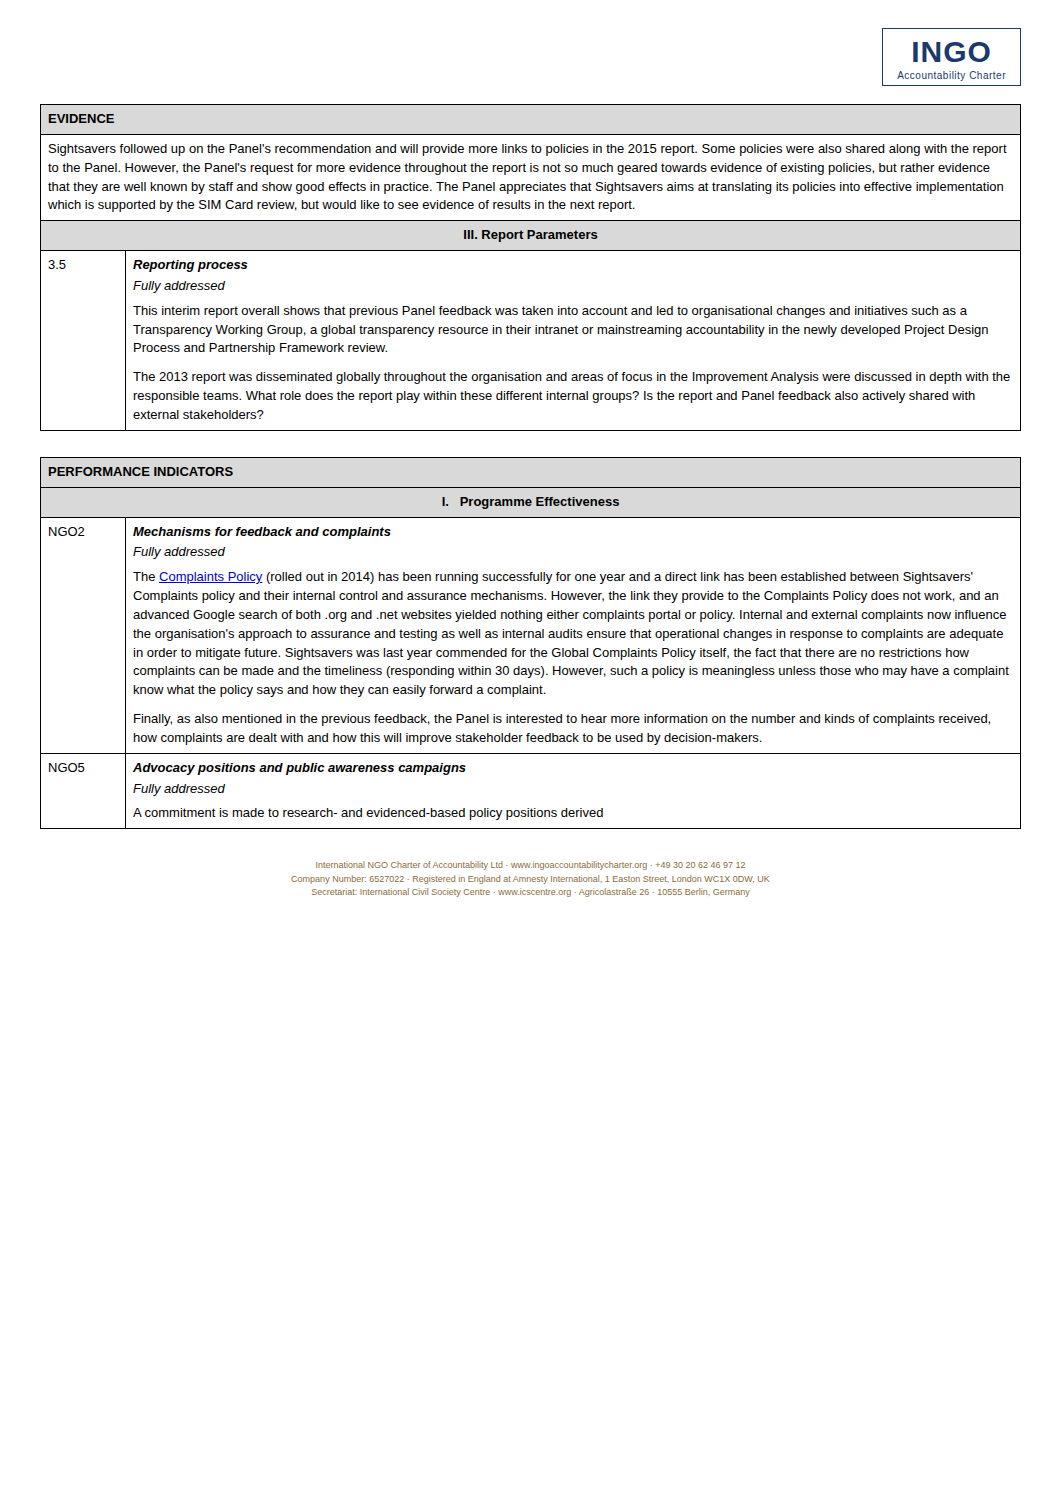INGO
Accountability Charter
| EVIDENCE |
| Sightsavers followed up on the Panel's recommendation and will provide more links to policies in the 2015 report. Some policies were also shared along with the report to the Panel. However, the Panel's request for more evidence throughout the report is not so much geared towards evidence of existing policies, but rather evidence that they are well known by staff and show good effects in practice. The Panel appreciates that Sightsavers aims at translating its policies into effective implementation which is supported by the SIM Card review, but would like to see evidence of results in the next report. |
| III. Report Parameters |
| 3.5 | Reporting process Fully addressed This interim report overall shows that previous Panel feedback was taken into account and led to organisational changes and initiatives such as a Transparency Working Group, a global transparency resource in their intranet or mainstreaming accountability in the newly developed Project Design Process and Partnership Framework review. The 2013 report was disseminated globally throughout the organisation and areas of focus in the Improvement Analysis were discussed in depth with the responsible teams. What role does the report play within these different internal groups? Is the report and Panel feedback also actively shared with external stakeholders? |
| PERFORMANCE INDICATORS |
| I. Programme Effectiveness |
| NGO2 | Mechanisms for feedback and complaints Fully addressed The Complaints Policy (rolled out in 2014) has been running successfully for one year and a direct link has been established between Sightsavers' Complaints policy and their internal control and assurance mechanisms. However, the link they provide to the Complaints Policy does not work, and an advanced Google search of both .org and .net websites yielded nothing either complaints portal or policy. Internal and external complaints now influence the organisation's approach to assurance and testing as well as internal audits ensure that operational changes in response to complaints are adequate in order to mitigate future. Sightsavers was last year commended for the Global Complaints Policy itself, the fact that there are no restrictions how complaints can be made and the timeliness (responding within 30 days). However, such a policy is meaningless unless those who may have a complaint know what the policy says and how they can easily forward a complaint. Finally, as also mentioned in the previous feedback, the Panel is interested to hear more information on the number and kinds of complaints received, how complaints are dealt with and how this will improve stakeholder feedback to be used by decision-makers. |
| NGO5 | Advocacy positions and public awareness campaigns Fully addressed A commitment is made to research- and evidenced-based policy positions derived |
International NGO Charter of Accountability Ltd · www.ingoaccountabilitycharter.org · +49 30 20 62 46 97 12
Company Number: 6527022 · Registered in England at Amnesty International, 1 Easton Street, London WC1X 0DW, UK
Secretariat: International Civil Society Centre · www.icscentre.org · Agricolastraße 26 · 10555 Berlin, Germany